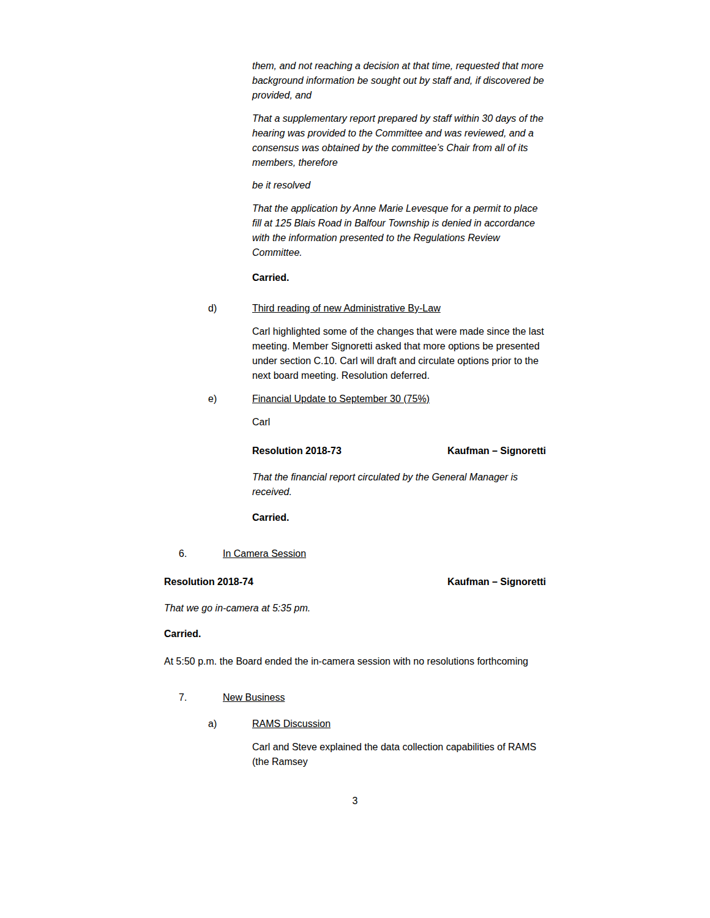them, and not reaching a decision at that time, requested that more background information be sought out by staff and, if discovered be provided, and
That a supplementary report prepared by staff within 30 days of the hearing was provided to the Committee and was reviewed, and a consensus was obtained by the committee’s Chair from all of its members, therefore
be it resolved
That the application by Anne Marie Levesque for a permit to place fill at 125 Blais Road in Balfour Township is denied in accordance with the information presented to the Regulations Review Committee.
Carried.
d)
Third reading of new Administrative By-Law
Carl highlighted some of the changes that were made since the last meeting. Member Signoretti asked that more options be presented under section C.10. Carl will draft and circulate options prior to the next board meeting. Resolution deferred.
e)
Financial Update to September 30 (75%)
Carl
Resolution 2018-73 Kaufman – Signoretti
That the financial report circulated by the General Manager is received.
Carried.
6.
In Camera Session
Resolution 2018-74 Kaufman – Signoretti
That we go in-camera at 5:35 pm.
Carried.
At 5:50 p.m. the Board ended the in-camera session with no resolutions forthcoming
7.
New Business
a)
RAMS Discussion
Carl and Steve explained the data collection capabilities of RAMS (the Ramsey
3